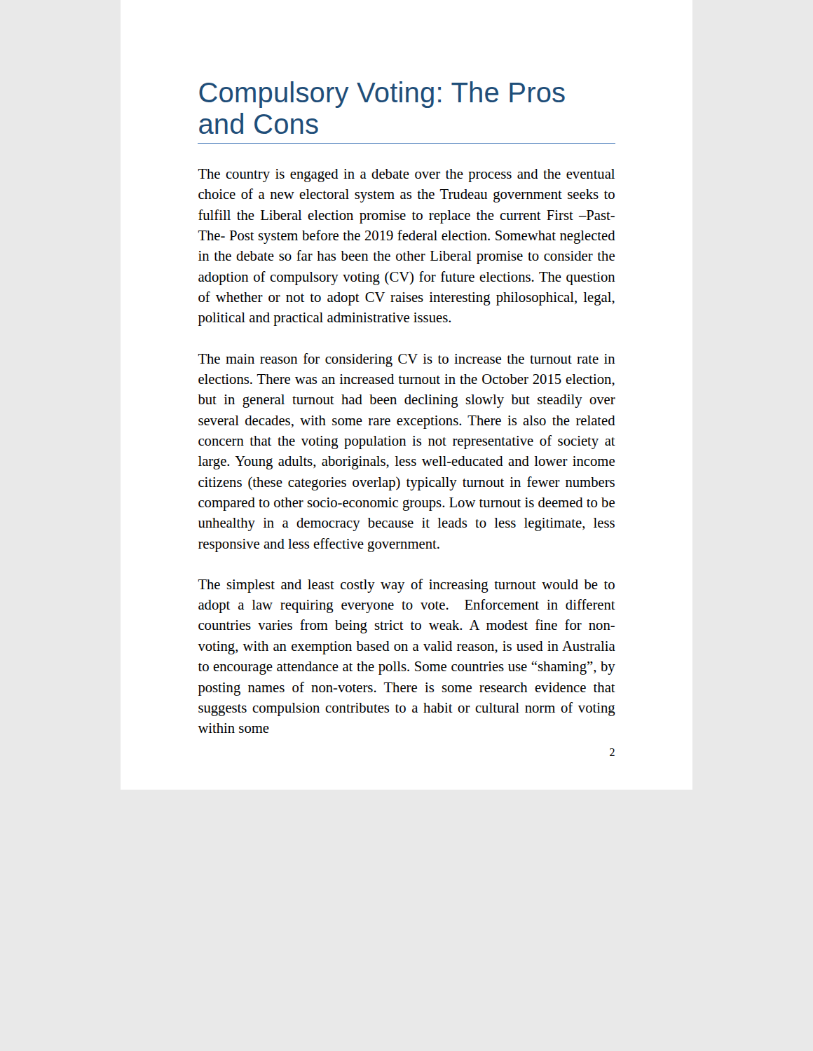Compulsory Voting: The Pros and Cons
The country is engaged in a debate over the process and the eventual choice of a new electoral system as the Trudeau government seeks to fulfill the Liberal election promise to replace the current First –Past-The- Post system before the 2019 federal election. Somewhat neglected in the debate so far has been the other Liberal promise to consider the adoption of compulsory voting (CV) for future elections. The question of whether or not to adopt CV raises interesting philosophical, legal, political and practical administrative issues.
The main reason for considering CV is to increase the turnout rate in elections. There was an increased turnout in the October 2015 election, but in general turnout had been declining slowly but steadily over several decades, with some rare exceptions. There is also the related concern that the voting population is not representative of society at large. Young adults, aboriginals, less well-educated and lower income citizens (these categories overlap) typically turnout in fewer numbers compared to other socio-economic groups. Low turnout is deemed to be unhealthy in a democracy because it leads to less legitimate, less responsive and less effective government.
The simplest and least costly way of increasing turnout would be to adopt a law requiring everyone to vote. Enforcement in different countries varies from being strict to weak. A modest fine for non-voting, with an exemption based on a valid reason, is used in Australia to encourage attendance at the polls. Some countries use “shaming”, by posting names of non-voters. There is some research evidence that suggests compulsion contributes to a habit or cultural norm of voting within some
2